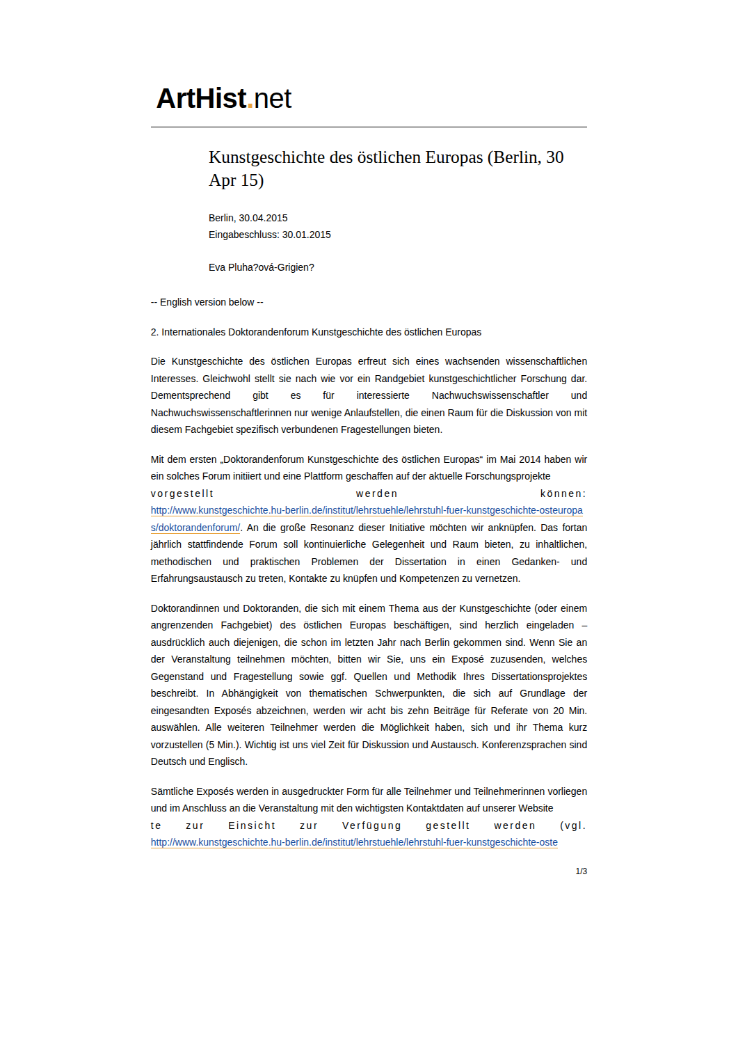ArtHist. net
Kunstgeschichte des östlichen Europas (Berlin, 30
Apr 15)
Berlin, 30.04.2015
Eingabeschluss: 30.01.2015
Eva Pluha?ová-Grigien?
-- English version below --
2. Internationales Doktorandenforum Kunstgeschichte des östlichen Europas
Die Kunstgeschichte des östlichen Europas erfreut sich eines wachsenden wissenschaftlichen Interesses. Gleichwohl stellt sie nach wie vor ein Randgebiet kunstgeschichtlicher Forschung dar. Dementsprechend gibt es für interessierte Nachwuchswissenschaftler und Nachwuchswissenschaftlerinnen nur wenige Anlaufstellen, die einen Raum für die Diskussion von mit diesem Fachgebiet spezifisch verbundenen Fragestellungen bieten.
Mit dem ersten „Doktorandenforum Kunstgeschichte des östlichen Europas“ im Mai 2014 haben wir ein solches Forum initiiert und eine Plattform geschaffen auf der aktuelle Forschungsprojekte vorgestellt werden können: http://www.kunstgeschichte.hu-berlin.de/institut/lehrstuehle/lehrstuhl-fuer-kunstgeschichte-osteuropas/doktorandenforum/. An die große Resonanz dieser Initiative möchten wir anknüpfen. Das fortan jährlich stattfindende Forum soll kontinuierliche Gelegenheit und Raum bieten, zu inhaltlichen, methodischen und praktischen Problemen der Dissertation in einen Gedanken- und Erfahrungsaustausch zu treten, Kontakte zu knüpfen und Kompetenzen zu vernetzen.
Doktorandinnen und Doktoranden, die sich mit einem Thema aus der Kunstgeschichte (oder einem angrenzenden Fachgebiet) des östlichen Europas beschäftigen, sind herzlich eingeladen – ausdrücklich auch diejenigen, die schon im letzten Jahr nach Berlin gekommen sind. Wenn Sie an der Veranstaltung teilnehmen möchten, bitten wir Sie, uns ein Exposé zuzusenden, welches Gegenstand und Fragestellung sowie ggf. Quellen und Methodik Ihres Dissertationsprojektes beschreibt. In Abhängigkeit von thematischen Schwerpunkten, die sich auf Grundlage der eingesandten Exposés abzeichnen, werden wir acht bis zehn Beiträge für Referate von 20 Min. auswählen. Alle weiteren Teilnehmer werden die Möglichkeit haben, sich und ihr Thema kurz vorzustellen (5 Min.). Wichtig ist uns viel Zeit für Diskussion und Austausch. Konferenzsprachen sind Deutsch und Englisch.
Sämtliche Exposés werden in ausgedruckter Form für alle Teilnehmer und Teilnehmerinnen vorliegen und im Anschluss an die Veranstaltung mit den wichtigsten Kontaktdaten auf unserer Website te zur Einsicht zur Verfügung gestellt werden(vgl. http://www.kunstgeschichte.hu-berlin.de/institut/lehrstuehle/lehrstuhl-fuer-kunstgeschichte-oste
1/3